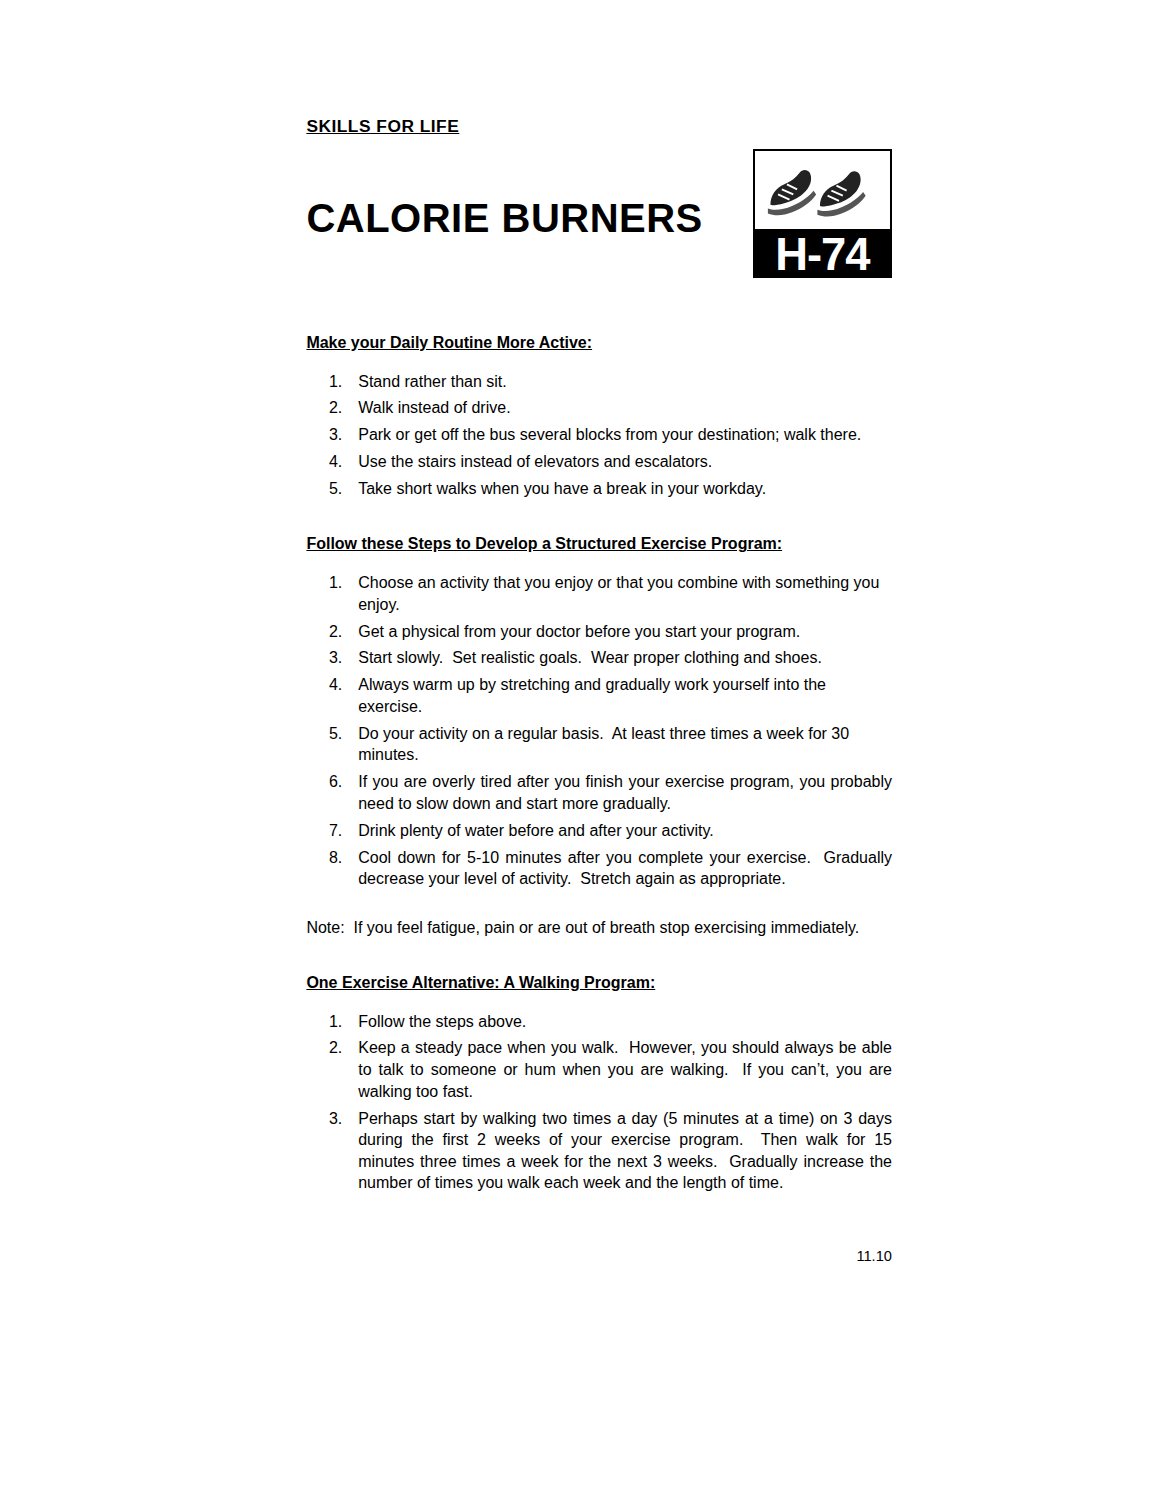H-74
SKILLS FOR LIFE
CALORIE BURNERS
Make your Daily Routine More Active:
Stand rather than sit.
Walk instead of drive.
Park or get off the bus several blocks from your destination; walk there.
Use the stairs instead of elevators and escalators.
Take short walks when you have a break in your workday.
Follow these Steps to Develop a Structured Exercise Program:
Choose an activity that you enjoy or that you combine with something you enjoy.
Get a physical from your doctor before you start your program.
Start slowly. Set realistic goals. Wear proper clothing and shoes.
Always warm up by stretching and gradually work yourself into the exercise.
Do your activity on a regular basis. At least three times a week for 30 minutes.
If you are overly tired after you finish your exercise program, you probably need to slow down and start more gradually.
Drink plenty of water before and after your activity.
Cool down for 5-10 minutes after you complete your exercise. Gradually decrease your level of activity. Stretch again as appropriate.
Note: If you feel fatigue, pain or are out of breath stop exercising immediately.
One Exercise Alternative: A Walking Program:
Follow the steps above.
Keep a steady pace when you walk. However, you should always be able to talk to someone or hum when you are walking. If you can’t, you are walking too fast.
Perhaps start by walking two times a day (5 minutes at a time) on 3 days during the first 2 weeks of your exercise program. Then walk for 15 minutes three times a week for the next 3 weeks. Gradually increase the number of times you walk each week and the length of time.
11.10